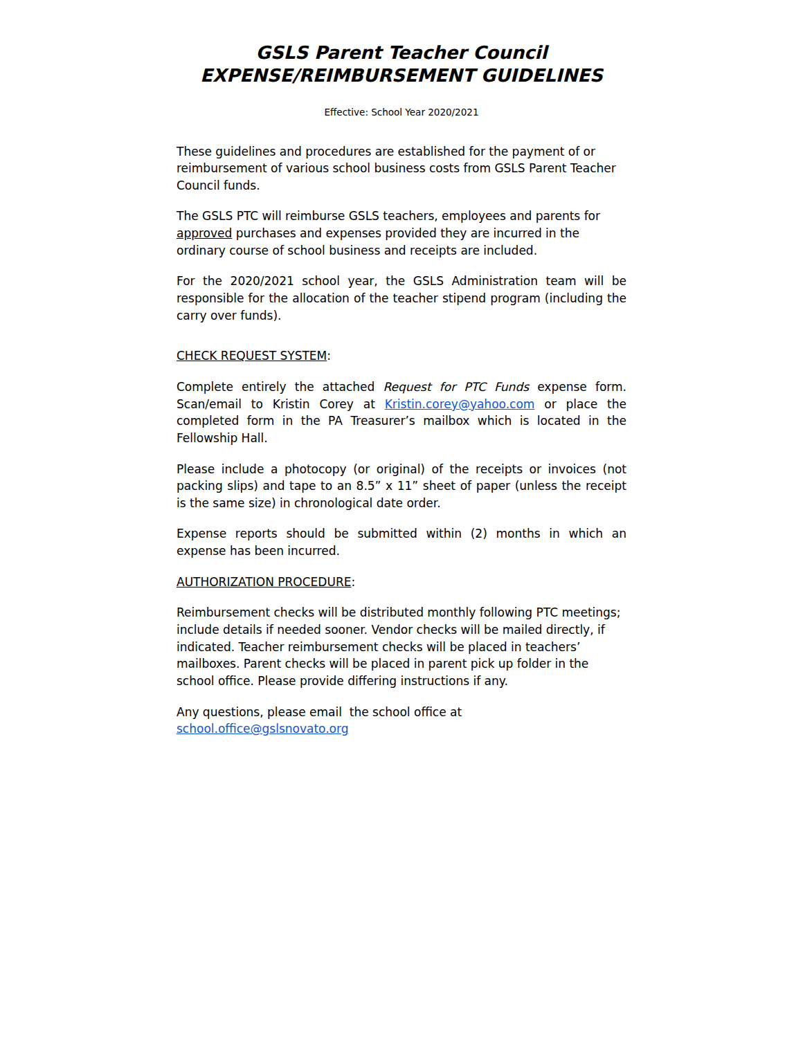GSLS Parent Teacher Council
EXPENSE/REIMBURSEMENT GUIDELINES
Effective: School Year 2020/2021
These guidelines and procedures are established for the payment of or reimbursement of various school business costs from GSLS Parent Teacher Council funds.
The GSLS PTC will reimburse GSLS teachers, employees and parents for approved purchases and expenses provided they are incurred in the ordinary course of school business and receipts are included.
For the 2020/2021 school year, the GSLS Administration team will be responsible for the allocation of the teacher stipend program (including the carry over funds).
CHECK REQUEST SYSTEM:
Complete entirely the attached Request for PTC Funds expense form. Scan/email to Kristin Corey at Kristin.corey@yahoo.com or place the completed form in the PA Treasurer’s mailbox which is located in the Fellowship Hall.
Please include a photocopy (or original) of the receipts or invoices (not packing slips) and tape to an 8.5” x 11” sheet of paper (unless the receipt is the same size) in chronological date order.
Expense reports should be submitted within (2) months in which an expense has been incurred.
AUTHORIZATION PROCEDURE:
Reimbursement checks will be distributed monthly following PTC meetings; include details if needed sooner. Vendor checks will be mailed directly, if indicated. Teacher reimbursement checks will be placed in teachers’ mailboxes. Parent checks will be placed in parent pick up folder in the school office. Please provide differing instructions if any.
Any questions, please email the school office at school.office@gslsnovato.org